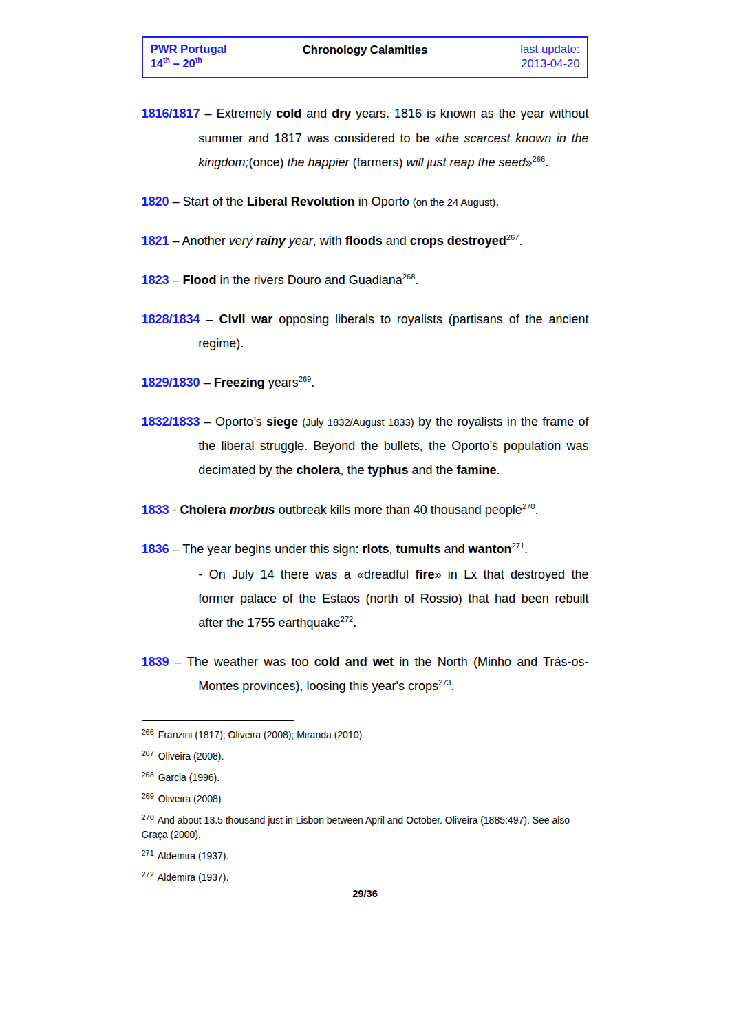| PWR Portugal 14 th – 20 th | Chronology Calamities | last update: 2013-04-20 |
1816/1817 – Extremely cold and dry years. 1816 is known as the year without summer and 1817 was considered to be «the scarcest known in the kingdom;(once) the happier (farmers) will just reap the seed»266.
1820 – Start of the Liberal Revolution in Oporto (on the 24 August).
1821 – Another very rainy year, with floods and crops destroyed267.
1823 – Flood in the rivers Douro and Guadiana268.
1828/1834 – Civil war opposing liberals to royalists (partisans of the ancient regime).
1829/1830 – Freezing years269.
1832/1833 – Oporto’s siege (July 1832/August 1833) by the royalists in the frame of the liberal struggle. Beyond the bullets, the Oporto’s population was decimated by the cholera, the typhus and the famine.
1833 - Cholera morbus outbreak kills more than 40 thousand people270.
1836 – The year begins under this sign: riots, tumults and wanton271. - On July 14 there was a «dreadful fire» in Lx that destroyed the former palace of the Estaos (north of Rossio) that had been rebuilt after the 1755 earthquake272.
1839 – The weather was too cold and wet in the North (Minho and Trás-os-Montes provinces), loosing this year's crops273.
266 Franzini (1817); Oliveira (2008); Miranda (2010).
267 Oliveira (2008).
268 Garcia (1996).
269 Oliveira (2008)
270 And about 13.5 thousand just in Lisbon between April and October. Oliveira (1885:497). See also Graça (2000).
271 Aldemira (1937).
272 Aldemira (1937).
29/36